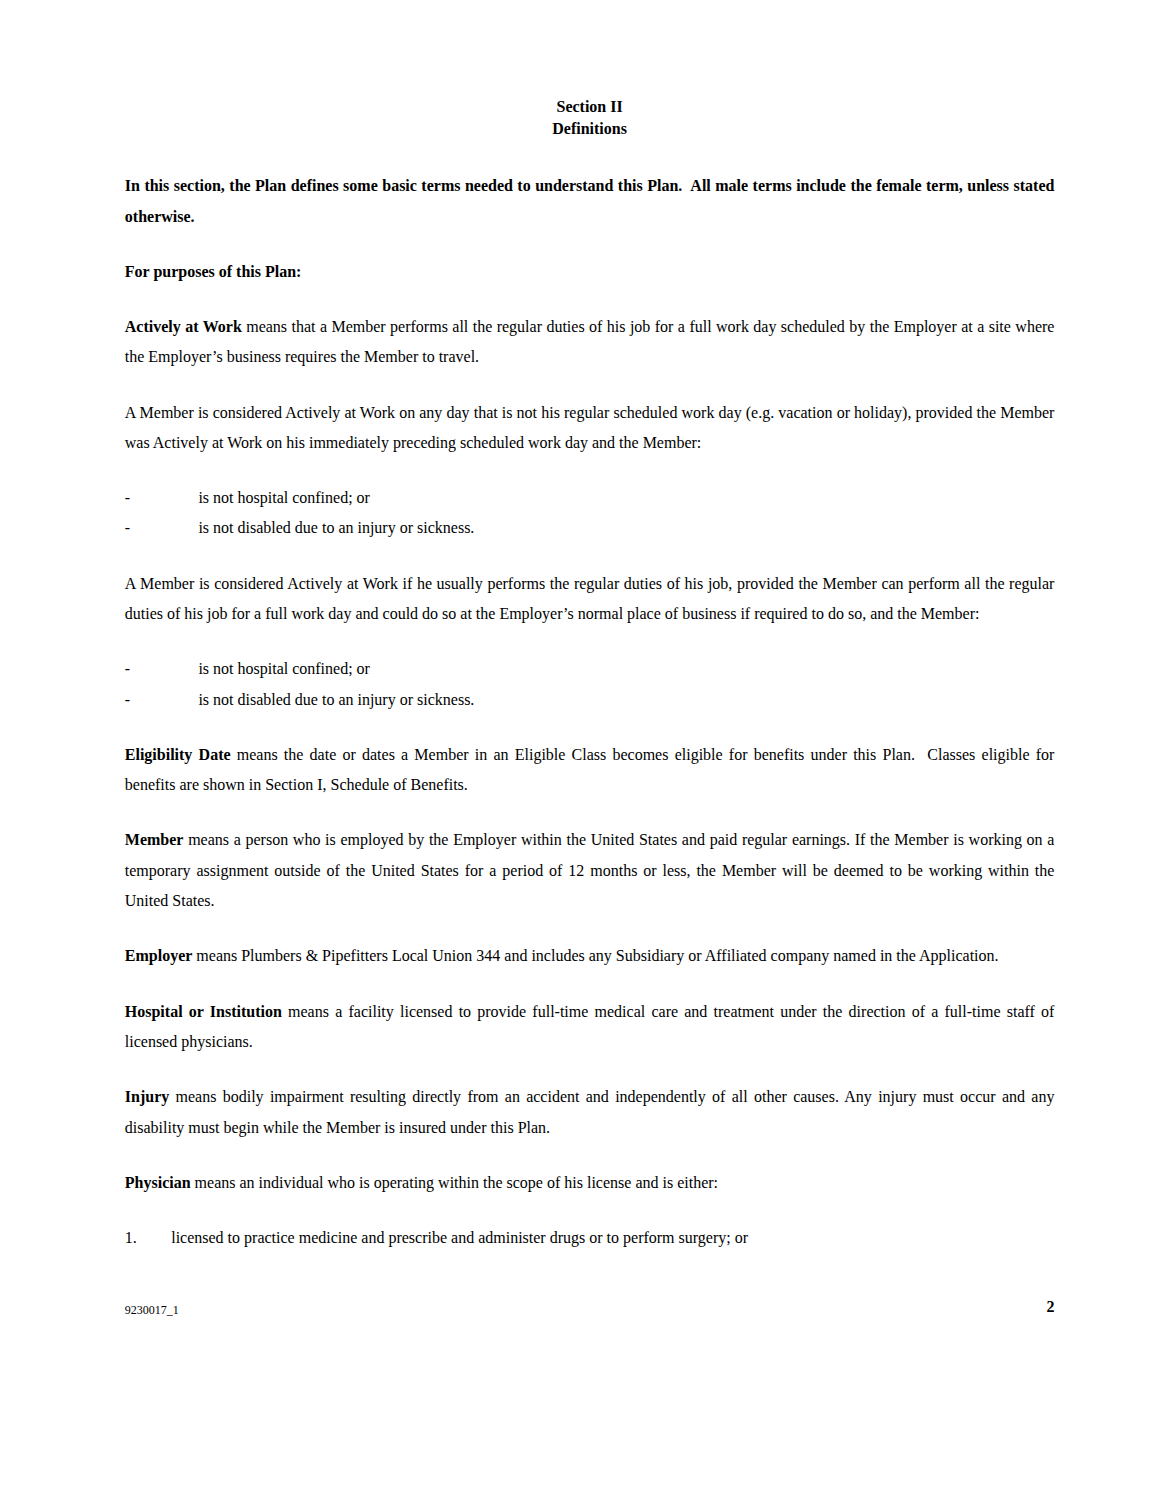Section II
Definitions
In this section, the Plan defines some basic terms needed to understand this Plan. All male terms include the female term, unless stated otherwise.
For purposes of this Plan:
Actively at Work means that a Member performs all the regular duties of his job for a full work day scheduled by the Employer at a site where the Employer’s business requires the Member to travel.
A Member is considered Actively at Work on any day that is not his regular scheduled work day (e.g. vacation or holiday), provided the Member was Actively at Work on his immediately preceding scheduled work day and the Member:
-is not hospital confined; or
-is not disabled due to an injury or sickness.
A Member is considered Actively at Work if he usually performs the regular duties of his job, provided the Member can perform all the regular duties of his job for a full work day and could do so at the Employer’s normal place of business if required to do so, and the Member:
-is not hospital confined; or
-is not disabled due to an injury or sickness.
Eligibility Date means the date or dates a Member in an Eligible Class becomes eligible for benefits under this Plan. Classes eligible for benefits are shown in Section I, Schedule of Benefits.
Member means a person who is employed by the Employer within the United States and paid regular earnings. If the Member is working on a temporary assignment outside of the United States for a period of 12 months or less, the Member will be deemed to be working within the United States.
Employer means Plumbers & Pipefitters Local Union 344 and includes any Subsidiary or Affiliated company named in the Application.
Hospital or Institution means a facility licensed to provide full-time medical care and treatment under the direction of a full-time staff of licensed physicians.
Injury means bodily impairment resulting directly from an accident and independently of all other causes. Any injury must occur and any disability must begin while the Member is insured under this Plan.
Physician means an individual who is operating within the scope of his license and is either:
1. licensed to practice medicine and prescribe and administer drugs or to perform surgery; or
9230017_1 2